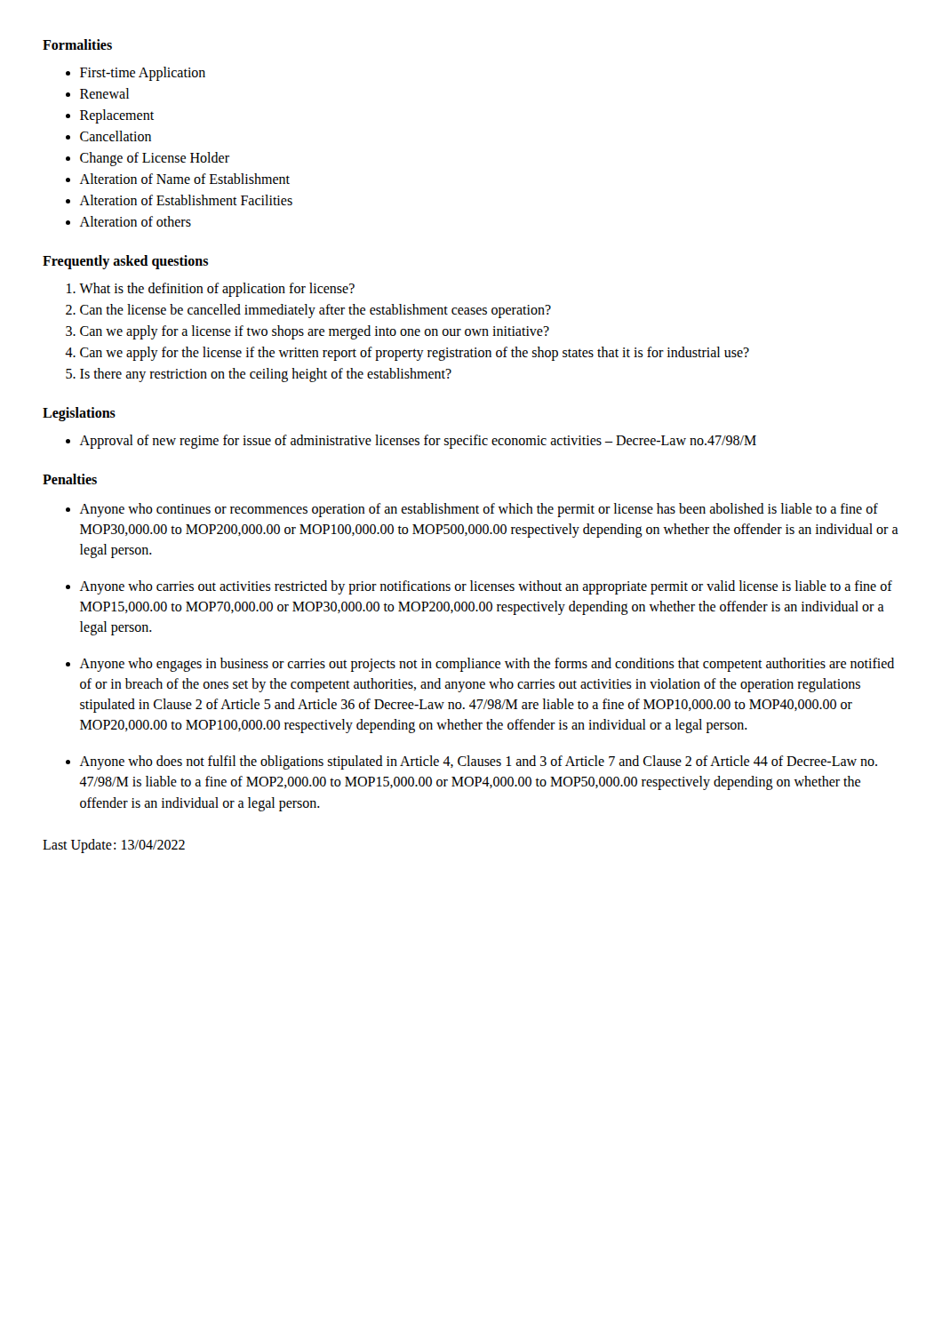Formalities
First-time Application
Renewal
Replacement
Cancellation
Change of License Holder
Alteration of Name of Establishment
Alteration of Establishment Facilities
Alteration of others
Frequently asked questions
What is the definition of application for license?
Can the license be cancelled immediately after the establishment ceases operation?
Can we apply for a license if two shops are merged into one on our own initiative?
Can we apply for the license if the written report of property registration of the shop states that it is for industrial use?
Is there any restriction on the ceiling height of the establishment?
Legislations
Approval of new regime for issue of administrative licenses for specific economic activities – Decree-Law no.47/98/M
Penalties
Anyone who continues or recommences operation of an establishment of which the permit or license has been abolished is liable to a fine of MOP30,000.00 to MOP200,000.00 or MOP100,000.00 to MOP500,000.00 respectively depending on whether the offender is an individual or a legal person.
Anyone who carries out activities restricted by prior notifications or licenses without an appropriate permit or valid license is liable to a fine of MOP15,000.00 to MOP70,000.00 or MOP30,000.00 to MOP200,000.00 respectively depending on whether the offender is an individual or a legal person.
Anyone who engages in business or carries out projects not in compliance with the forms and conditions that competent authorities are notified of or in breach of the ones set by the competent authorities, and anyone who carries out activities in violation of the operation regulations stipulated in Clause 2 of Article 5 and Article 36 of Decree-Law no. 47/98/M are liable to a fine of MOP10,000.00 to MOP40,000.00 or MOP20,000.00 to MOP100,000.00 respectively depending on whether the offender is an individual or a legal person.
Anyone who does not fulfil the obligations stipulated in Article 4, Clauses 1 and 3 of Article 7 and Clause 2 of Article 44 of Decree-Law no. 47/98/M is liable to a fine of MOP2,000.00 to MOP15,000.00 or MOP4,000.00 to MOP50,000.00 respectively depending on whether the offender is an individual or a legal person.
Last Update : 13/04/2022